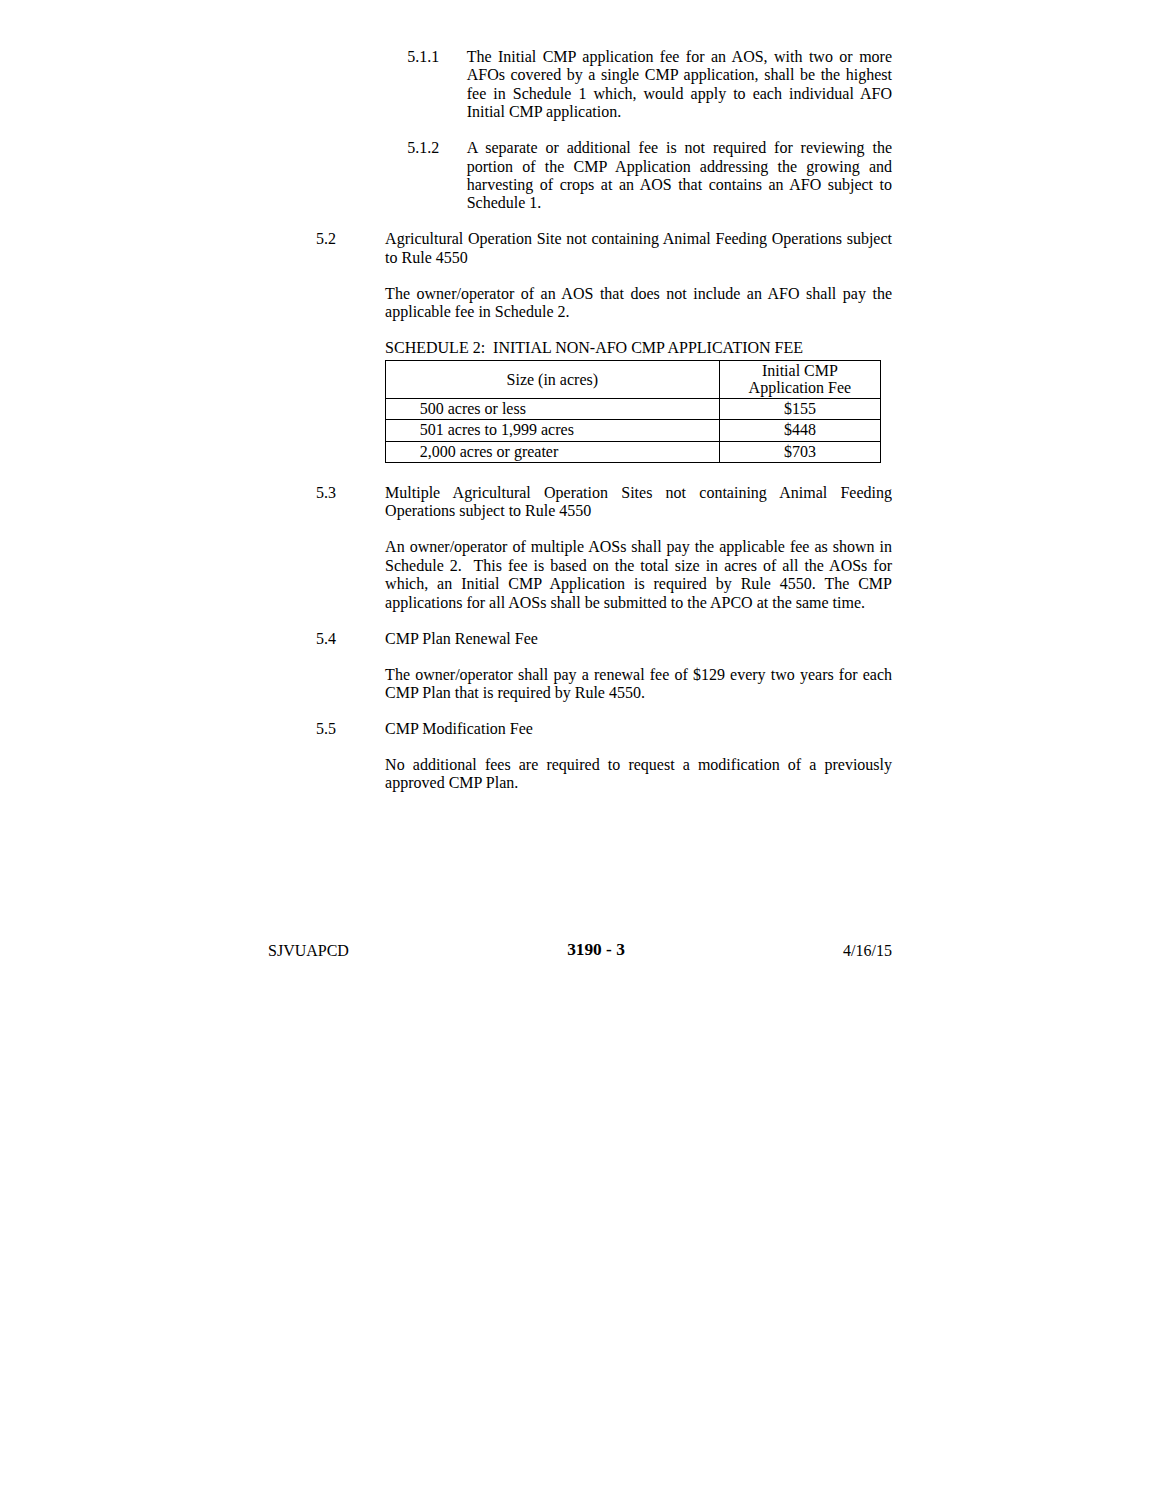5.1.1
The Initial CMP application fee for an AOS, with two or more AFOs covered by a single CMP application, shall be the highest fee in Schedule 1 which, would apply to each individual AFO Initial CMP application.
5.1.2
A separate or additional fee is not required for reviewing the portion of the CMP Application addressing the growing and harvesting of crops at an AOS that contains an AFO subject to Schedule 1.
5.2
Agricultural Operation Site not containing Animal Feeding Operations subject to Rule 4550
The owner/operator of an AOS that does not include an AFO shall pay the applicable fee in Schedule 2.
SCHEDULE 2: INITIAL NON-AFO CMP APPLICATION FEE
| Size (in acres) | Initial CMP Application Fee |
| 500 acres or less | $155 |
| 501 acres to 1,999 acres | $448 |
| 2,000 acres or greater | $703 |
5.3
Multiple Agricultural Operation Sites not containing Animal Feeding Operations subject to Rule 4550
An owner/operator of multiple AOSs shall pay the applicable fee as shown in Schedule 2. This fee is based on the total size in acres of all the AOSs for which, an Initial CMP Application is required by Rule 4550. The CMP applications for all AOSs shall be submitted to the APCO at the same time.
5.4
CMP Plan Renewal Fee
The owner/operator shall pay a renewal fee of $129 every two years for each CMP Plan that is required by Rule 4550.
5.5
CMP Modification Fee
No additional fees are required to request a modification of a previously approved CMP Plan.
SJVUAPCD
3190 - 3
4/16/15